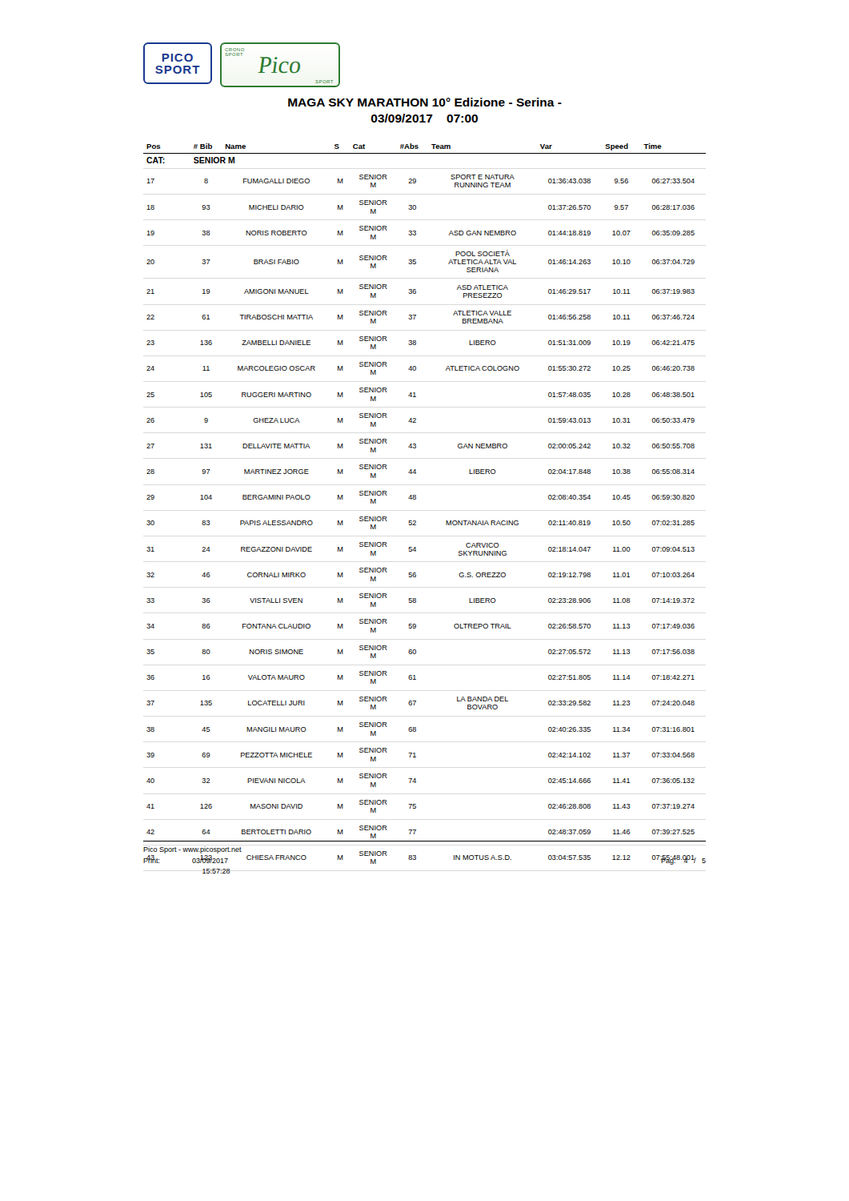PICO SPORT
CRONO
SPORT Pico SPORT
MAGA SKY MARATHON 10° Edizione - Serina -
03/09/2017 07:00
| CAT: | SENIOR M |
| Pos | # Bib | Name | S | Cat | #Abs | Team | Var | Speed | Time |
| 17 | 8 | FUMAGALLI DIEGO | M | SENIOR M | 29 | SPORT E NATURA RUNNING TEAM | 01:36:43.038 | 9.56 | 06:27:33.504 |
| 18 | 93 | MICHELI DARIO | M | SENIOR M | 30 | | 01:37:26.570 | 9.57 | 06:28:17.036 |
| 19 | 38 | NORIS ROBERTO | M | SENIOR M | 33 | ASD GAN NEMBRO | 01:44:18.819 | 10.07 | 06:35:09.285 |
| 20 | 37 | BRASI FABIO | M | SENIOR M | 35 | POOL SOCIETÀ ATLETICA ALTA VAL SERIANA | 01:46:14.263 | 10.10 | 06:37:04.729 |
| 21 | 19 | AMIGONI MANUEL | M | SENIOR M | 36 | ASD ATLETICA PRESEZZO | 01:46:29.517 | 10.11 | 06:37:19.983 |
| 22 | 61 | TIRABOSCHI MATTIA | M | SENIOR M | 37 | ATLETICA VALLE BREMBANA | 01:46:56.258 | 10.11 | 06:37:46.724 |
| 23 | 136 | ZAMBELLI DANIELE | M | SENIOR M | 38 | LIBERO | 01:51:31.009 | 10.19 | 06:42:21.475 |
| 24 | 11 | MARCOLEGIO OSCAR | M | SENIOR M | 40 | ATLETICA COLOGNO | 01:55:30.272 | 10.25 | 06:46:20.738 |
| 25 | 105 | RUGGERI MARTINO | M | SENIOR M | 41 | | 01:57:48.035 | 10.28 | 06:48:38.501 |
| 26 | 9 | GHEZA LUCA | M | SENIOR M | 42 | | 01:59:43.013 | 10.31 | 06:50:33.479 |
| 27 | 131 | DELLAVITE MATTIA | M | SENIOR M | 43 | GAN NEMBRO | 02:00:05.242 | 10.32 | 06:50:55.708 |
| 28 | 97 | MARTINEZ JORGE | M | SENIOR M | 44 | LIBERO | 02:04:17.848 | 10.38 | 06:55:08.314 |
| 29 | 104 | BERGAMINI PAOLO | M | SENIOR M | 48 | | 02:08:40.354 | 10.45 | 06:59:30.820 |
| 30 | 83 | PAPIS ALESSANDRO | M | SENIOR M | 52 | MONTANAIA RACING | 02:11:40.819 | 10.50 | 07:02:31.285 |
| 31 | 24 | REGAZZONI DAVIDE | M | SENIOR M | 54 | CARVICO SKYRUNNING | 02:18:14.047 | 11.00 | 07:09:04.513 |
| 32 | 46 | CORNALI MIRKO | M | SENIOR M | 56 | G.S. OREZZO | 02:19:12.798 | 11.01 | 07:10:03.264 |
| 33 | 36 | VISTALLI SVEN | M | SENIOR M | 58 | LIBERO | 02:23:28.906 | 11.08 | 07:14:19.372 |
| 34 | 86 | FONTANA CLAUDIO | M | SENIOR M | 59 | OLTREPO TRAIL | 02:26:58.570 | 11.13 | 07:17:49.036 |
| 35 | 80 | NORIS SIMONE | M | SENIOR M | 60 | | 02:27:05.572 | 11.13 | 07:17:56.038 |
| 36 | 16 | VALOTA MAURO | M | SENIOR M | 61 | | 02:27:51.805 | 11.14 | 07:18:42.271 |
| 37 | 135 | LOCATELLI JURI | M | SENIOR M | 67 | LA BANDA DEL BOVARO | 02:33:29.582 | 11.23 | 07:24:20.048 |
| 38 | 45 | MANGILI MAURO | M | SENIOR M | 68 | | 02:40:26.335 | 11.34 | 07:31:16.801 |
| 39 | 69 | PEZZOTTA MICHELE | M | SENIOR M | 71 | | 02:42:14.102 | 11.37 | 07:33:04.568 |
| 40 | 32 | PIEVANI NICOLA | M | SENIOR M | 74 | | 02:45:14.666 | 11.41 | 07:36:05.132 |
| 41 | 126 | MASONI DAVID | M | SENIOR M | 75 | | 02:46:28.808 | 11.43 | 07:37:19.274 |
| 42 | 64 | BERTOLETTI DARIO | M | SENIOR M | 77 | | 02:48:37.059 | 11.46 | 07:39:27.525 |
| 43 | 122 | CHIESA FRANCO | M | SENIOR M | 83 | IN MOTUS A.S.D. | 03:04:57.535 | 12.12 | 07:55:48.001 |
Pico Sport - www.picosport.net
Print: 03/09/2017
15:57:28
Pag: 4 / 5